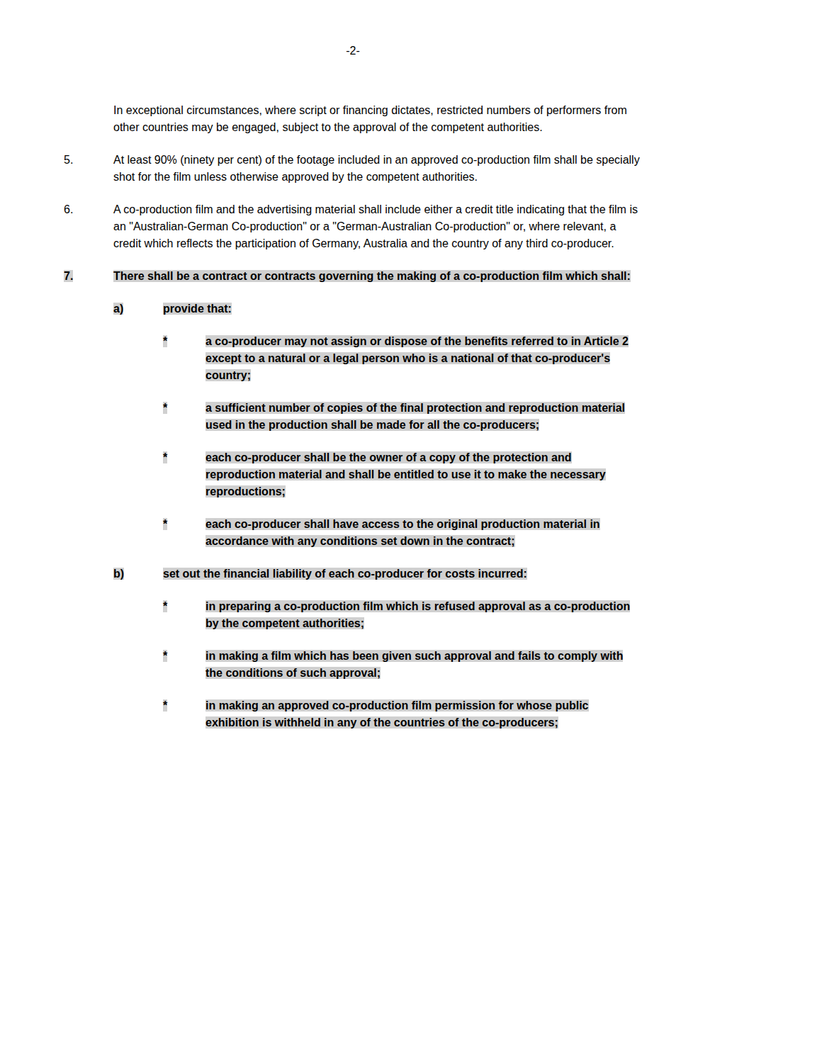-2-
In exceptional circumstances, where script or financing dictates, restricted numbers of performers from other countries may be engaged, subject to the approval of the competent authorities.
5.
At least 90% (ninety per cent) of the footage included in an approved co-production film shall be specially shot for the film unless otherwise approved by the competent authorities.
6.
A co-production film and the advertising material shall include either a credit title indicating that the film is an "Australian-German Co-production" or a "German-Australian Co-production" or, where relevant, a credit which reflects the participation of Germany, Australia and the country of any third co-producer.
7.
There shall be a contract or contracts governing the making of a co-production film which shall:
a)
provide that:
*
a co-producer may not assign or dispose of the benefits referred to in Article 2 except to a natural or a legal person who is a national of that co-producer's country;
*
a sufficient number of copies of the final protection and reproduction material used in the production shall be made for all the co-producers;
*
each co-producer shall be the owner of a copy of the protection and reproduction material and shall be entitled to use it to make the necessary reproductions;
*
each co-producer shall have access to the original production material in accordance with any conditions set down in the contract;
b)
set out the financial liability of each co-producer for costs incurred:
*
in preparing a co-production film which is refused approval as a co-production by the competent authorities;
*
in making a film which has been given such approval and fails to comply with the conditions of such approval;
*
in making an approved co-production film permission for whose public exhibition is withheld in any of the countries of the co-producers;